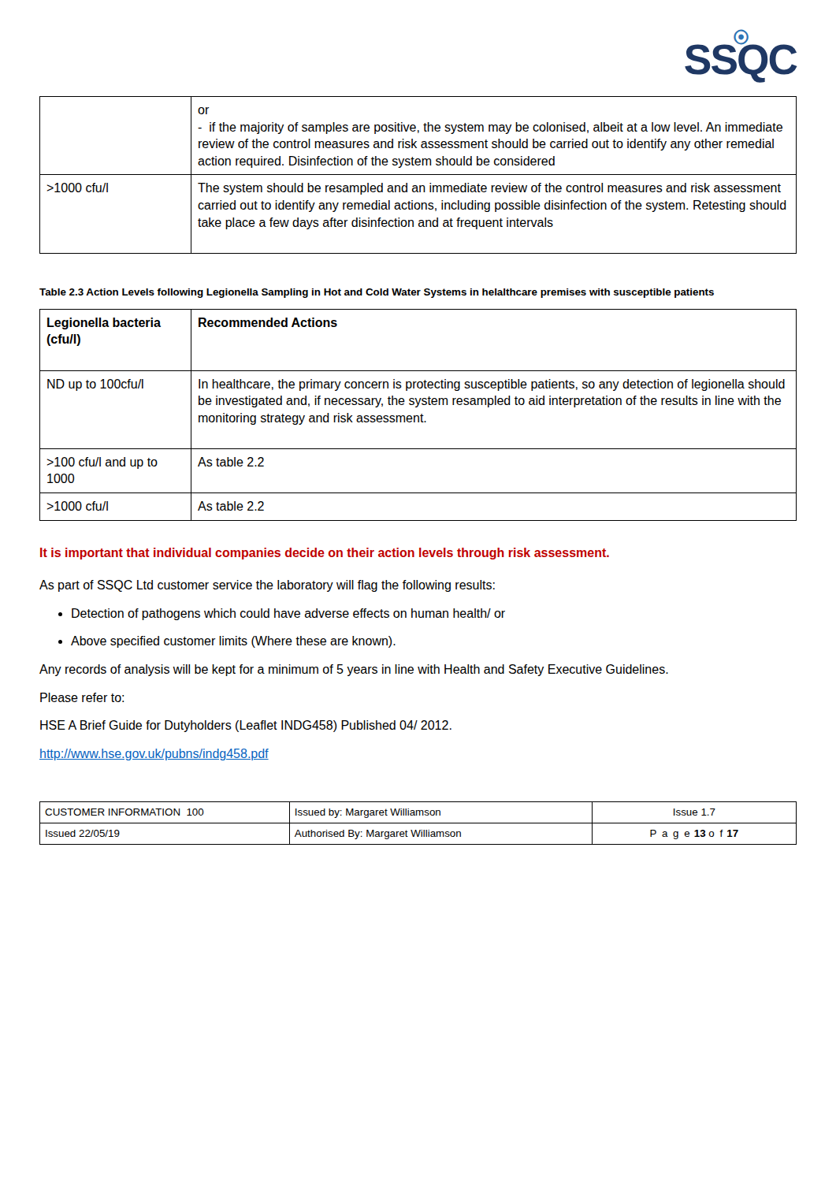⦿SSQC
| | or - if the majority of samples are positive, the system may be colonised, albeit at a low level. An immediate review of the control measures and risk assessment should be carried out to identify any other remedial action required. Disinfection of the system should be considered |
| >1000 cfu/l | The system should be resampled and an immediate review of the control measures and risk assessment carried out to identify any remedial actions, including possible disinfection of the system. Retesting should take place a few days after disinfection and at frequent intervals |
Table 2.3 Action Levels following Legionella Sampling in Hot and Cold Water Systems in helalthcare premises with susceptible patients
| Legionella bacteria (cfu/l) | Recommended Actions |
| --- | --- |
| ND up to 100cfu/l | In healthcare, the primary concern is protecting susceptible patients, so any detection of legionella should be investigated and, if necessary, the system resampled to aid interpretation of the results in line with the monitoring strategy and risk assessment. |
| >100 cfu/l and up to 1000 | As table 2.2 |
| >1000 cfu/l | As table 2.2 |
It is important that individual companies decide on their action levels through risk assessment.
As part of SSQC Ltd customer service the laboratory will flag the following results:
Detection of pathogens which could have adverse effects on human health/ or
Above specified customer limits (Where these are known).
Any records of analysis will be kept for a minimum of 5 years in line with Health and Safety Executive Guidelines.
Please refer to:
HSE A Brief Guide for Dutyholders (Leaflet INDG458) Published 04/ 2012.
http://www.hse.gov.uk/pubns/indg458.pdf
| CUSTOMER INFORMATION 100 | Issued by: Margaret Williamson | Issue 1.7 |
| Issued 22/05/19 | Authorised By: Margaret Williamson | P a g e 13 o f 17 |